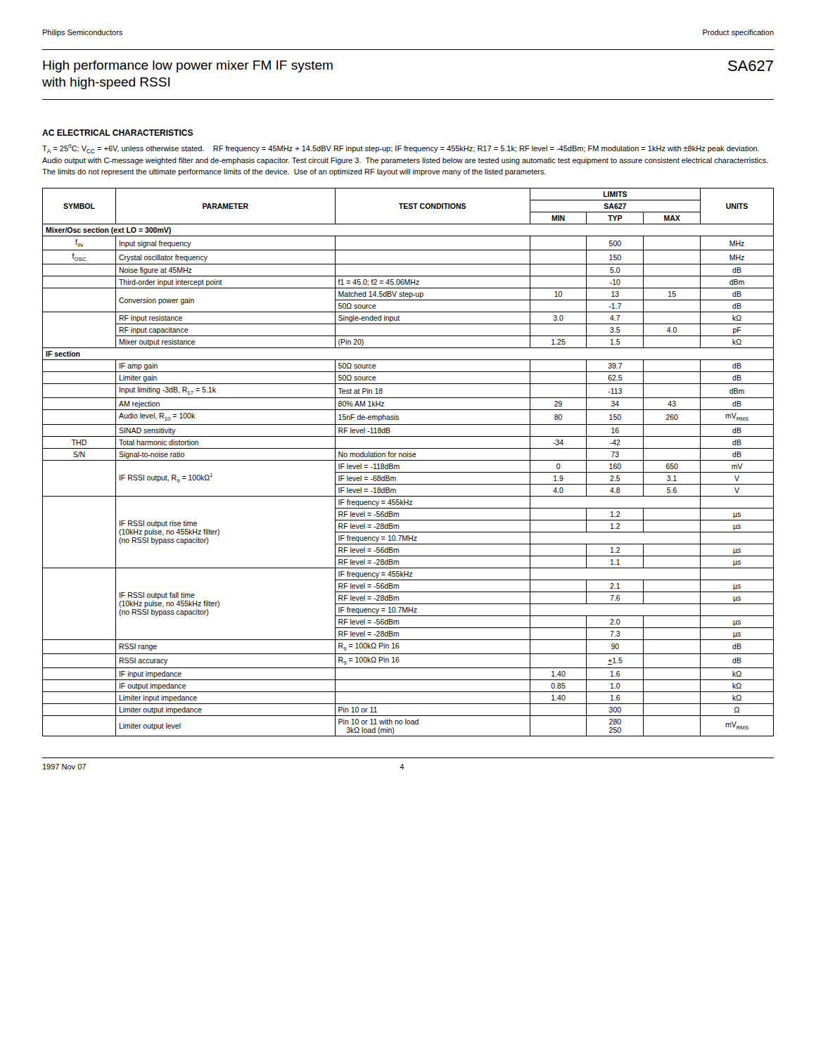Philips Semiconductors
Product specification
High performance low power mixer FM IF system
with high-speed RSSI
SA627
AC ELECTRICAL CHARACTERISTICS
TA = 25oC; VCC = +6V, unless otherwise stated. RF frequency = 45MHz + 14.5dBV RF input step-up; IF frequency = 455kHz; R17 = 5.1k; RF level = -45dBm; FM modulation = 1kHz with ±8kHz peak deviation. Audio output with C-message weighted filter and de-emphasis capacitor. Test circuit Figure 3. The parameters listed below are tested using automatic test equipment to assure consistent electrical characterristics. The limits do not represent the ultimate performance limits of the device. Use of an optimized RF layout will improve many of the listed parameters.
| SYMBOL | PARAMETER | TEST CONDITIONS | LIMITS | UNITS |
| --- | --- | --- | --- | --- |
| SA627 |
| MIN | TYP | MAX |
| Mixer/Osc section (ext LO = 300mV) |
| f IN | Input signal frequency | | | 500 | | MHz |
| f OSC | Crystal oscillator frequency | | | 150 | | MHz |
| | Noise figure at 45MHz | | | 5.0 | | dB |
| | Third-order input intercept point | f1 = 45.0; f2 = 45.06MHz | | -10 | | dBm |
| | Conversion power gain | Matched 14.5dBV step-up | 10 | 13 | 15 | dB |
| 50Ω source | | -1.7 | | dB |
| | RF input resistance | Single-ended input | 3.0 | 4.7 | | kΩ |
| RF input capacitance | | | 3.5 | 4.0 | pF |
| Mixer output resistance | (Pin 20) | 1.25 | 1.5 | | kΩ |
| IF section |
| | IF amp gain | 50Ω source | | 39.7 | | dB |
| | Limiter gain | 50Ω source | | 62.5 | | dB |
| | Input limiting -3dB, R 17 = 5.1k | Test at Pin 18 | | -113 | | dBm |
| | AM rejection | 80% AM 1kHz | 29 | 34 | 43 | dB |
| | Audio level, R 10 = 100k | 15nF de-emphasis | 80 | 150 | 260 | mV RMS |
| | SINAD sensitivity | RF level -118dB | | 16 | | dB |
| THD | Total harmonic distortion | | -34 | -42 | | dB |
| S/N | Signal-to-noise ratio | No modulation for noise | | 73 | | dB |
| | IF RSSI output, R 9 = 100kΩ 1 | IF level = -118dBm | 0 | 160 | 650 | mV |
| IF level = -68dBm | 1.9 | 2.5 | 3.1 | V |
| IF level = -18dBm | 4.0 | 4.8 | 5.6 | V |
| | IF RSSI output rise time (10kHz pulse, no 455kHz filter) (no RSSI bypass capacitor) | IF frequency = 455kHz | | | | |
| RF level = -56dBm | | 1.2 | | µs |
| RF level = -28dBm | | 1.2 | | µs |
| IF frequency = 10.7MHz | | | | |
| RF level = -56dBm | | 1.2 | | µs |
| RF level = -28dBm | | 1.1 | | µs |
| | IF RSSI output fall time (10kHz pulse, no 455kHz filter) (no RSSI bypass capacitor) | IF frequency = 455kHz | | | | |
| RF level = -56dBm | | 2.1 | | µs |
| RF level = -28dBm | | 7.6 | | µs |
| IF frequency = 10.7MHz | | | | |
| RF level = -56dBm | | 2.0 | | µs |
| RF level = -28dBm | | 7.3 | | µs |
| | RSSI range | R 9 = 100kΩ Pin 16 | | 90 | | dB |
| | RSSI accuracy | R 9 = 100kΩ Pin 16 | | + 1.5 | | dB |
| | IF input impedance | | 1.40 | 1.6 | | kΩ |
| | IF output impedance | | 0.85 | 1.0 | | kΩ |
| | Limiter input impedance | | 1.40 | 1.6 | | kΩ |
| | Limiter output impedance | Pin 10 or 11 | | 300 | | Ω |
| | Limiter output level | Pin 10 or 11 with no load 3kΩ load (min) | | 280 250 | | mV RMS |
1997 Nov 07
4